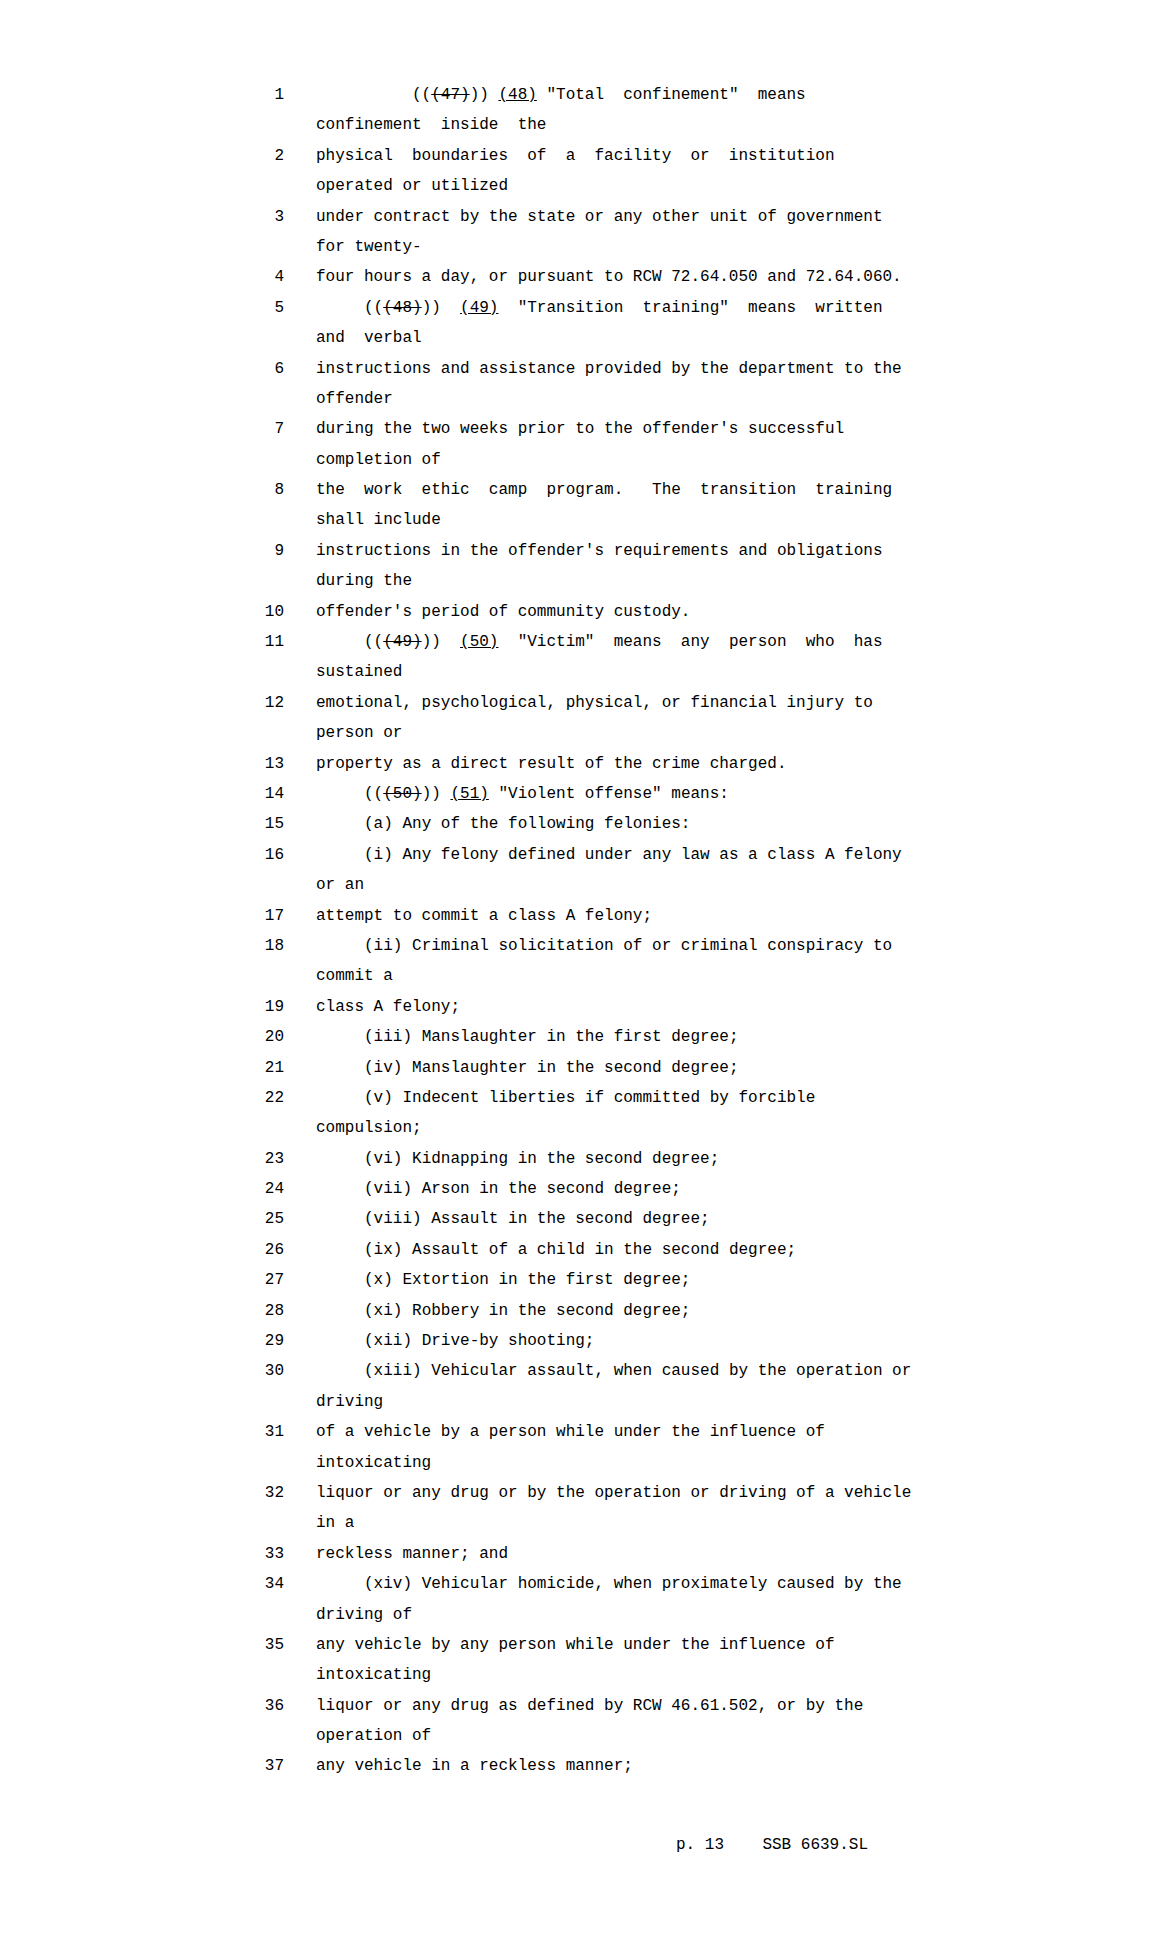(((47))) (48) "Total confinement" means confinement inside the
physical boundaries of a facility or institution operated or utilized
under contract by the state or any other unit of government for twenty-
four hours a day, or pursuant to RCW 72.64.050 and 72.64.060.
(((48))) (49) "Transition training" means written and verbal
instructions and assistance provided by the department to the offender
during the two weeks prior to the offender's successful completion of
the work ethic camp program. The transition training shall include
instructions in the offender's requirements and obligations during the
offender's period of community custody.
(((49))) (50) "Victim" means any person who has sustained
emotional, psychological, physical, or financial injury to person or
property as a direct result of the crime charged.
(((50))) (51) "Violent offense" means:
(a) Any of the following felonies:
(i) Any felony defined under any law as a class A felony or an
attempt to commit a class A felony;
(ii) Criminal solicitation of or criminal conspiracy to commit a
class A felony;
(iii) Manslaughter in the first degree;
(iv) Manslaughter in the second degree;
(v) Indecent liberties if committed by forcible compulsion;
(vi) Kidnapping in the second degree;
(vii) Arson in the second degree;
(viii) Assault in the second degree;
(ix) Assault of a child in the second degree;
(x) Extortion in the first degree;
(xi) Robbery in the second degree;
(xii) Drive-by shooting;
(xiii) Vehicular assault, when caused by the operation or driving
of a vehicle by a person while under the influence of intoxicating
liquor or any drug or by the operation or driving of a vehicle in a
reckless manner; and
(xiv) Vehicular homicide, when proximately caused by the driving of
any vehicle by any person while under the influence of intoxicating
liquor or any drug as defined by RCW 46.61.502, or by the operation of
any vehicle in a reckless manner;
p. 13 SSB 6639.SL